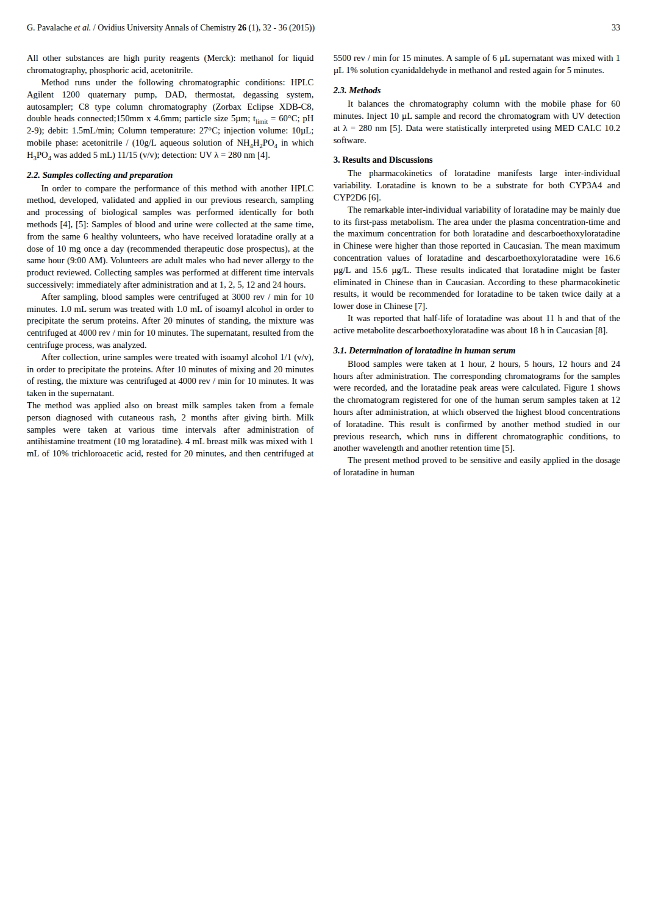G. Pavalache et al. / Ovidius University Annals of Chemistry 26 (1), 32 - 36 (2015))
33
All other substances are high purity reagents (Merck): methanol for liquid chromatography, phosphoric acid, acetonitrile.
Method runs under the following chromatographic conditions: HPLC Agilent 1200 quaternary pump, DAD, thermostat, degassing system, autosampler; C8 type column chromatography (Zorbax Eclipse XDB-C8, double heads connected;150mm x 4.6mm; particle size 5µm; tlimit = 60°C; pH 2-9); debit: 1.5mL/min; Column temperature: 27°C; injection volume: 10µL; mobile phase: acetonitrile / (10g/L aqueous solution of NH4H2PO4 in which H3PO4 was added 5 mL) 11/15 (v/v); detection: UV λ = 280 nm [4].
2.2. Samples collecting and preparation
In order to compare the performance of this method with another HPLC method, developed, validated and applied in our previous research, sampling and processing of biological samples was performed identically for both methods [4], [5]: Samples of blood and urine were collected at the same time, from the same 6 healthy volunteers, who have received loratadine orally at a dose of 10 mg once a day (recommended therapeutic dose prospectus), at the same hour (9:00 AM). Volunteers are adult males who had never allergy to the product reviewed. Collecting samples was performed at different time intervals successively: immediately after administration and at 1, 2, 5, 12 and 24 hours.
After sampling, blood samples were centrifuged at 3000 rev / min for 10 minutes. 1.0 mL serum was treated with 1.0 mL of isoamyl alcohol in order to precipitate the serum proteins. After 20 minutes of standing, the mixture was centrifuged at 4000 rev / min for 10 minutes. The supernatant, resulted from the centrifuge process, was analyzed.
After collection, urine samples were treated with isoamyl alcohol 1/1 (v/v), in order to precipitate the proteins. After 10 minutes of mixing and 20 minutes of resting, the mixture was centrifuged at 4000 rev / min for 10 minutes. It was taken in the supernatant.
The method was applied also on breast milk samples taken from a female person diagnosed with cutaneous rash, 2 months after giving birth. Milk samples were taken at various time intervals after administration of antihistamine treatment (10 mg loratadine). 4 mL breast milk was mixed with 1 mL of 10% trichloroacetic acid, rested for 20 minutes, and then centrifuged at 5500 rev / min for 15 minutes. A sample of 6 µL supernatant was mixed with 1 µL 1% solution cyanidaldehyde in methanol and rested again for 5 minutes.
2.3. Methods
It balances the chromatography column with the mobile phase for 60 minutes. Inject 10 µL sample and record the chromatogram with UV detection at λ = 280 nm [5]. Data were statistically interpreted using MED CALC 10.2 software.
3. Results and Discussions
The pharmacokinetics of loratadine manifests large inter-individual variability. Loratadine is known to be a substrate for both CYP3A4 and CYP2D6 [6].
The remarkable inter-individual variability of loratadine may be mainly due to its first-pass metabolism. The area under the plasma concentration-time and the maximum concentration for both loratadine and descarboethoxyloratadine in Chinese were higher than those reported in Caucasian. The mean maximum concentration values of loratadine and descarboethoxyloratadine were 16.6 µg/L and 15.6 µg/L. These results indicated that loratadine might be faster eliminated in Chinese than in Caucasian. According to these pharmacokinetic results, it would be recommended for loratadine to be taken twice daily at a lower dose in Chinese [7].
It was reported that half-life of loratadine was about 11 h and that of the active metabolite descarboethoxyloratadine was about 18 h in Caucasian [8].
3.1. Determination of loratadine in human serum
Blood samples were taken at 1 hour, 2 hours, 5 hours, 12 hours and 24 hours after administration. The corresponding chromatograms for the samples were recorded, and the loratadine peak areas were calculated. Figure 1 shows the chromatogram registered for one of the human serum samples taken at 12 hours after administration, at which observed the highest blood concentrations of loratadine. This result is confirmed by another method studied in our previous research, which runs in different chromatographic conditions, to another wavelength and another retention time [5].
The present method proved to be sensitive and easily applied in the dosage of loratadine in human